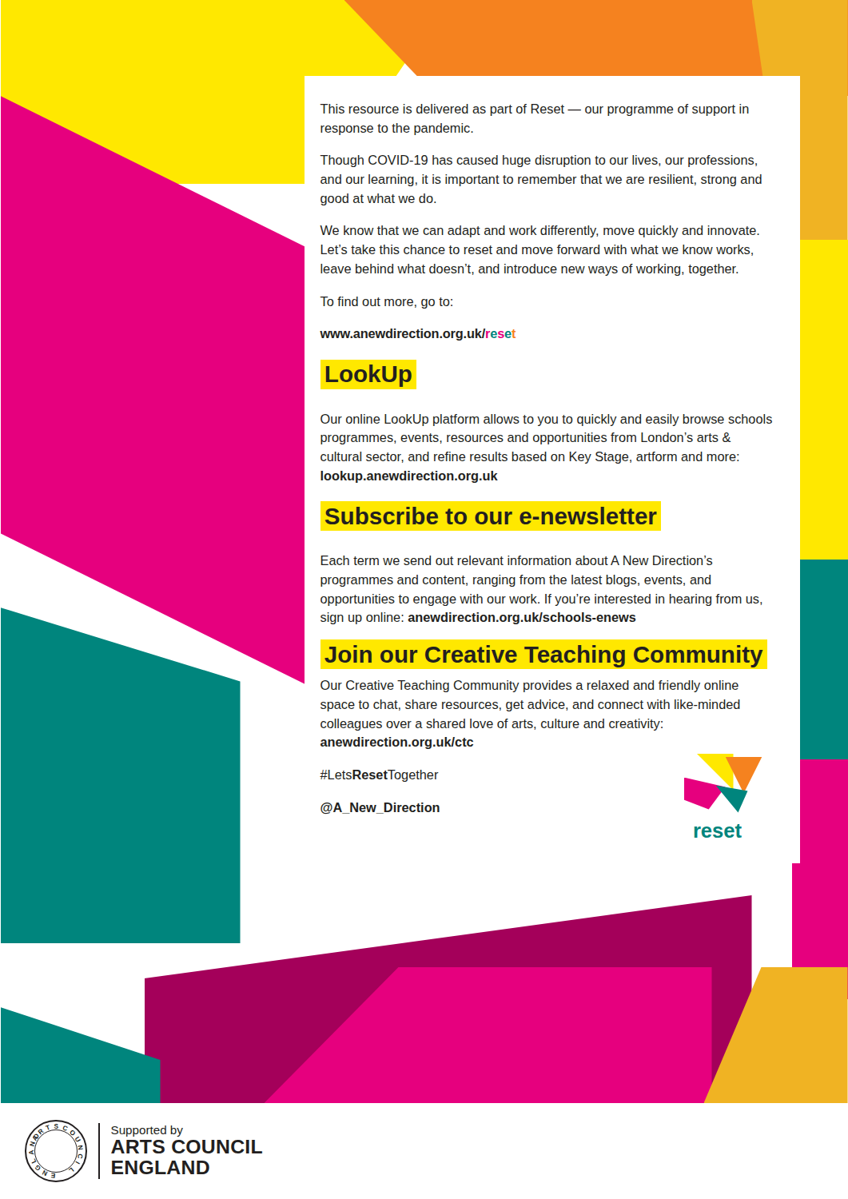This resource is delivered as part of Reset — our programme of support in response to the pandemic.
Though COVID-19 has caused huge disruption to our lives, our professions, and our learning, it is important to remember that we are resilient, strong and good at what we do.
We know that we can adapt and work differently, move quickly and innovate. Let’s take this chance to reset and move forward with what we know works, leave behind what doesn’t, and introduce new ways of working, together.
To find out more, go to:
www.anewdirection.org.uk/reset
LookUp
Our online LookUp platform allows to you to quickly and easily browse schools programmes, events, resources and opportunities from London’s arts & cultural sector, and refine results based on Key Stage, artform and more: lookup.anewdirection.org.uk
Subscribe to our e-newsletter
Each term we send out relevant information about A New Direction’s programmes and content, ranging from the latest blogs, events, and opportunities to engage with our work. If you’re interested in hearing from us, sign up online: anewdirection.org.uk/schools-enews
Join our Creative Teaching Community
Our Creative Teaching Community provides a relaxed and friendly online space to chat, share resources, get advice, and connect with like-minded colleagues over a shared love of arts, culture and creativity: anewdirection.org.uk/ctc
#LetsReset Together
@A_New_Direction
reset
A R T S C O U N C I L E N G L A N D
Supported by
ARTS COUNCIL
ENGLAND
Design: www.thirdperson.co.uk
2021